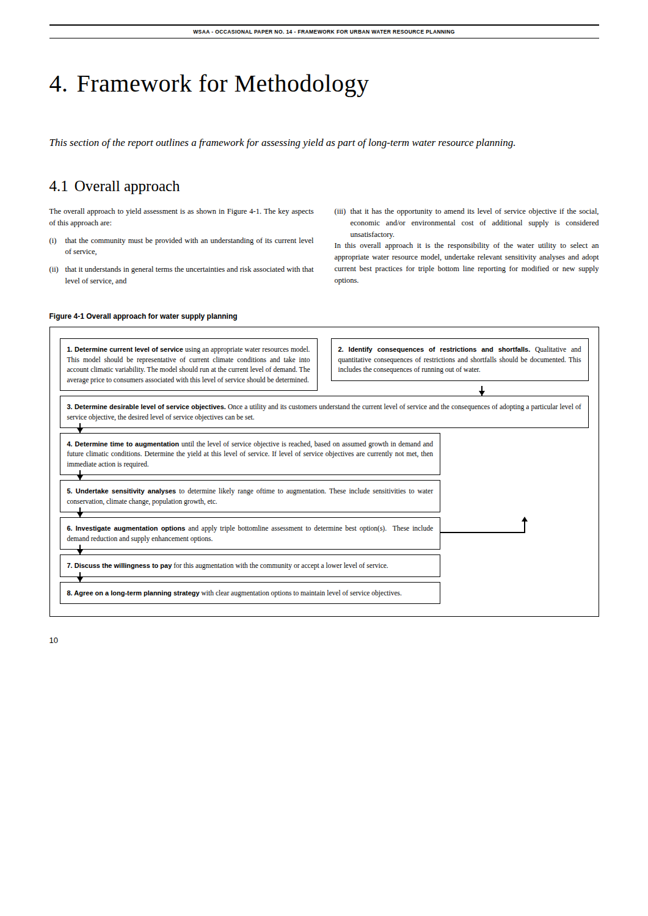WSAA - OCCASIONAL PAPER NO. 14 - FRAMEWORK FOR URBAN WATER RESOURCE PLANNING
4. Framework for Methodology
This section of the report outlines a framework for assessing yield as part of long-term water resource planning.
4.1 Overall approach
The overall approach to yield assessment is as shown in Figure 4-1. The key aspects of this approach are:
(i) that the community must be provided with an understanding of its current level of service,
(ii) that it understands in general terms the uncertainties and risk associated with that level of service, and
(iii) that it has the opportunity to amend its level of service objective if the social, economic and/or environmental cost of additional supply is considered unsatisfactory.
In this overall approach it is the responsibility of the water utility to select an appropriate water resource model, undertake relevant sensitivity analyses and adopt current best practices for triple bottom line reporting for modified or new supply options.
Figure 4-1 Overall approach for water supply planning
1. Determine current level of service using an appropriate water resources model. This model should be representative of current climate conditions and take into account climatic variability. The model should run at the current level of demand. The average price to consumers associated with this level of service should be determined.
2. Identify consequences of restrictions and shortfalls. Qualitative and quantitative consequences of restrictions and shortfalls should be documented. This includes the consequences of running out of water.
3. Determine desirable level of service objectives. Once a utility and its customers understand the current level of service and the consequences of adopting a particular level of service objective, the desired level of service objectives can be set.
4. Determine time to augmentation until the level of service objective is reached, based on assumed growth in demand and future climatic conditions. Determine the yield at this level of service. If level of service objectives are currently not met, then immediate action is required.
5. Undertake sensitivity analyses to determine likely range oftime to augmentation. These include sensitivities to water conservation, climate change, population growth, etc.
6. Investigate augmentation options and apply triple bottomline assessment to determine best option(s). These include demand reduction and supply enhancement options.
7. Discuss the willingness to pay for this augmentation with the community or accept a lower level of service.
8. Agree on a long-term planning strategy with clear augmentation options to maintain level of service objectives.
10